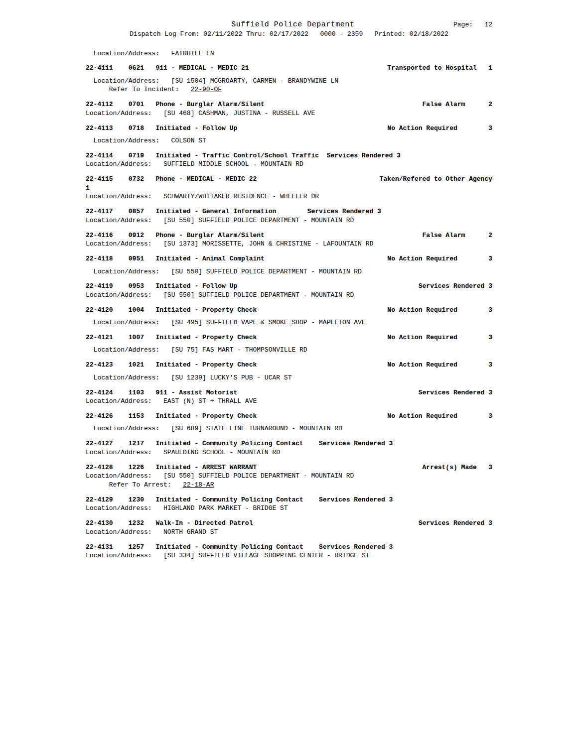Suffield Police Department Page: 12
Dispatch Log From: 02/11/2022 Thru: 02/17/2022 0000 - 2359 Printed: 02/18/2022
Location/Address: FAIRHILL LN
22-41110621911 - MEDICAL - MEDIC 21 Transported to Hospital 1
Location/Address: [SU 1504] MCGROARTY, CARMEN - BRANDYWINE LN
Refer To Incident: 22-90-OF
22-41120701 Phone - Burglar Alarm/Silent False Alarm 2
Location/Address: [SU 468] CASHMAN, JUSTINA - RUSSELL AVE
22-41130718 Initiated - Follow Up No Action Required 3
Location/Address: COLSON ST
22-41140719 Initiated - Traffic Control/School Traffic Services Rendered 3
Location/Address: SUFFIELD MIDDLE SCHOOL - MOUNTAIN RD
22-41150732 Phone - MEDICAL - MEDIC 22 Taken/Refered to Other Agency
1
Location/Address: SCHWARTY/WHITAKER RESIDENCE - WHEELER DR
22-41170857 Initiated - General Information Services Rendered 3
Location/Address: [SU 550] SUFFIELD POLICE DEPARTMENT - MOUNTAIN RD
22-41160912 Phone - Burglar Alarm/Silent False Alarm 2
Location/Address: [SU 1373] MORISSETTE, JOHN & CHRISTINE - LAFOUNTAIN RD
22-41180951 Initiated - Animal Complaint No Action Required 3
Location/Address: [SU 550] SUFFIELD POLICE DEPARTMENT - MOUNTAIN RD
22-41190953 Initiated - Follow Up Services Rendered 3
Location/Address: [SU 550] SUFFIELD POLICE DEPARTMENT - MOUNTAIN RD
22-41201004 Initiated - Property Check No Action Required 3
Location/Address: [SU 495] SUFFIELD VAPE & SMOKE SHOP - MAPLETON AVE
22-41211007 Initiated - Property Check No Action Required 3
Location/Address: [SU 75] FAS MART - THOMPSONVILLE RD
22-41231021 Initiated - Property Check No Action Required 3
Location/Address: [SU 1239] LUCKY'S PUB - UCAR ST
22-41241103911 - Assist Motorist Services Rendered 3
Location/Address: EAST (N) ST + THRALL AVE
22-41261153 Initiated - Property Check No Action Required 3
Location/Address: [SU 689] STATE LINE TURNAROUND - MOUNTAIN RD
22-41271217 Initiated - Community Policing Contact Services Rendered 3
Location/Address: SPAULDING SCHOOL - MOUNTAIN RD
22-41281226 Initiated - ARREST WARRANT Arrest(s) Made 3
Location/Address: [SU 550] SUFFIELD POLICE DEPARTMENT - MOUNTAIN RD
Refer To Arrest: 22-18-AR
22-41291230 Initiated - Community Policing Contact Services Rendered 3
Location/Address: HIGHLAND PARK MARKET - BRIDGE ST
22-41301232 Walk-In - Directed Patrol Services Rendered 3
Location/Address: NORTH GRAND ST
22-41311257 Initiated - Community Policing Contact Services Rendered 3
Location/Address: [SU 334] SUFFIELD VILLAGE SHOPPING CENTER - BRIDGE ST